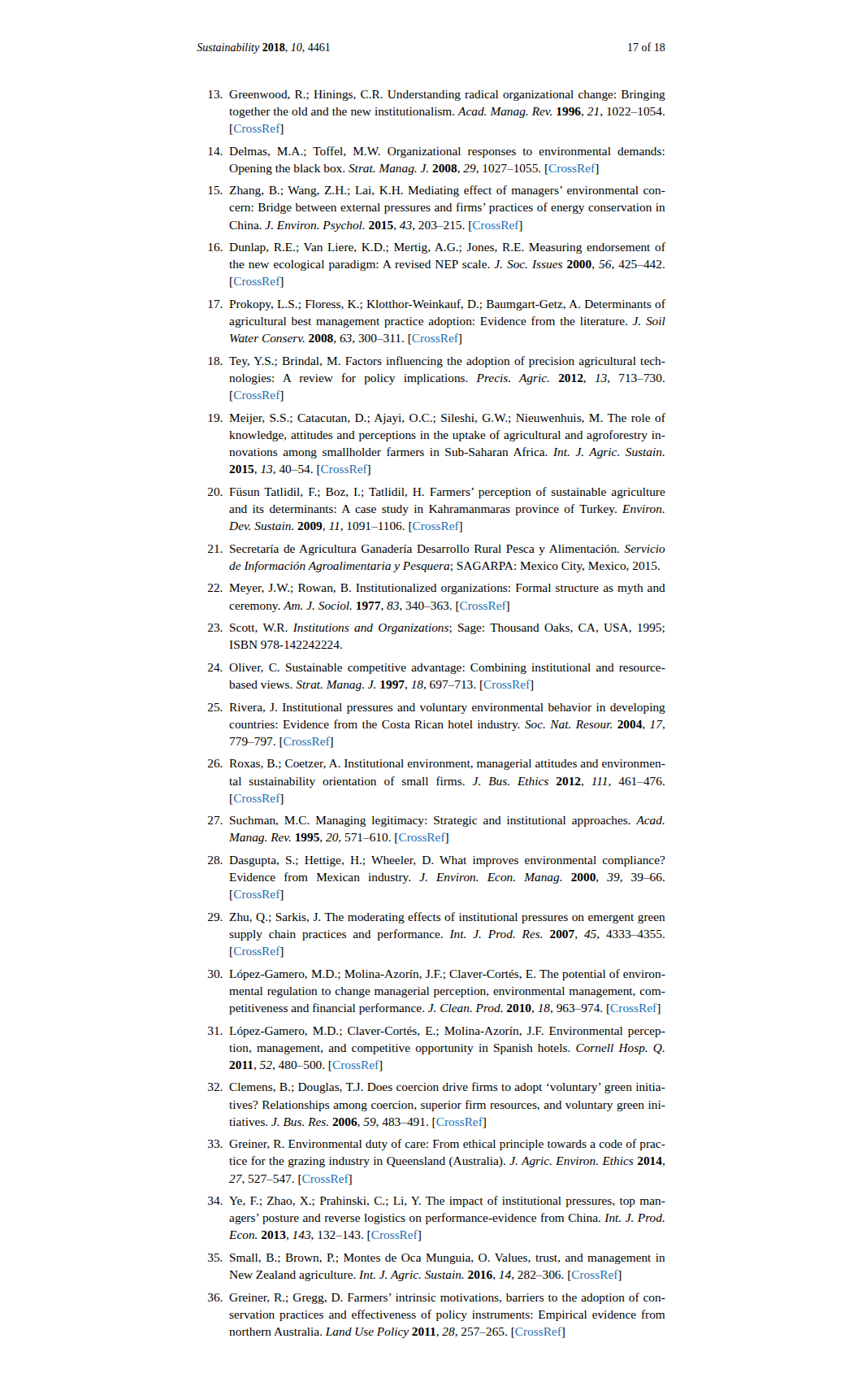Sustainability 2018, 10, 4461
17 of 18
Greenwood, R.; Hinings, C.R. Understanding radical organizational change: Bringing together the old and the new institutionalism. Acad. Manag. Rev. 1996, 21, 1022–1054. [CrossRef]
Delmas, M.A.; Toffel, M.W. Organizational responses to environmental demands: Opening the black box. Strat. Manag. J. 2008, 29, 1027–1055. [CrossRef]
Zhang, B.; Wang, Z.H.; Lai, K.H. Mediating effect of managers’ environmental concern: Bridge between external pressures and firms’ practices of energy conservation in China. J. Environ. Psychol. 2015, 43, 203–215. [CrossRef]
Dunlap, R.E.; Van Liere, K.D.; Mertig, A.G.; Jones, R.E. Measuring endorsement of the new ecological paradigm: A revised NEP scale. J. Soc. Issues 2000, 56, 425–442. [CrossRef]
Prokopy, L.S.; Floress, K.; Klotthor-Weinkauf, D.; Baumgart-Getz, A. Determinants of agricultural best management practice adoption: Evidence from the literature. J. Soil Water Conserv. 2008, 63, 300–311. [CrossRef]
Tey, Y.S.; Brindal, M. Factors influencing the adoption of precision agricultural technologies: A review for policy implications. Precis. Agric. 2012, 13, 713–730. [CrossRef]
Meijer, S.S.; Catacutan, D.; Ajayi, O.C.; Sileshi, G.W.; Nieuwenhuis, M. The role of knowledge, attitudes and perceptions in the uptake of agricultural and agroforestry innovations among smallholder farmers in Sub-Saharan Africa. Int. J. Agric. Sustain. 2015, 13, 40–54. [CrossRef]
Füsun Tatlidil, F.; Boz, I.; Tatlidil, H. Farmers’ perception of sustainable agriculture and its determinants: A case study in Kahramanmaras province of Turkey. Environ. Dev. Sustain. 2009, 11, 1091–1106. [CrossRef]
Secretaría de Agricultura Ganadería Desarrollo Rural Pesca y Alimentación. Servicio de Información Agroalimentaria y Pesquera; SAGARPA: Mexico City, Mexico, 2015.
Meyer, J.W.; Rowan, B. Institutionalized organizations: Formal structure as myth and ceremony. Am. J. Sociol. 1977, 83, 340–363. [CrossRef]
Scott, W.R. Institutions and Organizations; Sage: Thousand Oaks, CA, USA, 1995; ISBN 978-142242224.
Oliver, C. Sustainable competitive advantage: Combining institutional and resource-based views. Strat. Manag. J. 1997, 18, 697–713. [CrossRef]
Rivera, J. Institutional pressures and voluntary environmental behavior in developing countries: Evidence from the Costa Rican hotel industry. Soc. Nat. Resour. 2004, 17, 779–797. [CrossRef]
Roxas, B.; Coetzer, A. Institutional environment, managerial attitudes and environmental sustainability orientation of small firms. J. Bus. Ethics 2012, 111, 461–476. [CrossRef]
Suchman, M.C. Managing legitimacy: Strategic and institutional approaches. Acad. Manag. Rev. 1995, 20, 571–610. [CrossRef]
Dasgupta, S.; Hettige, H.; Wheeler, D. What improves environmental compliance? Evidence from Mexican industry. J. Environ. Econ. Manag. 2000, 39, 39–66. [CrossRef]
Zhu, Q.; Sarkis, J. The moderating effects of institutional pressures on emergent green supply chain practices and performance. Int. J. Prod. Res. 2007, 45, 4333–4355. [CrossRef]
López-Gamero, M.D.; Molina-Azorín, J.F.; Claver-Cortés, E. The potential of environmental regulation to change managerial perception, environmental management, competitiveness and financial performance. J. Clean. Prod. 2010, 18, 963–974. [CrossRef]
López-Gamero, M.D.; Claver-Cortés, E.; Molina-Azorín, J.F. Environmental perception, management, and competitive opportunity in Spanish hotels. Cornell Hosp. Q. 2011, 52, 480–500. [CrossRef]
Clemens, B.; Douglas, T.J. Does coercion drive firms to adopt ‘voluntary’ green initiatives? Relationships among coercion, superior firm resources, and voluntary green initiatives. J. Bus. Res. 2006, 59, 483–491. [CrossRef]
Greiner, R. Environmental duty of care: From ethical principle towards a code of practice for the grazing industry in Queensland (Australia). J. Agric. Environ. Ethics 2014, 27, 527–547. [CrossRef]
Ye, F.; Zhao, X.; Prahinski, C.; Li, Y. The impact of institutional pressures, top managers’ posture and reverse logistics on performance-evidence from China. Int. J. Prod. Econ. 2013, 143, 132–143. [CrossRef]
Small, B.; Brown, P.; Montes de Oca Munguia, O. Values, trust, and management in New Zealand agriculture. Int. J. Agric. Sustain. 2016, 14, 282–306. [CrossRef]
Greiner, R.; Gregg, D. Farmers’ intrinsic motivations, barriers to the adoption of conservation practices and effectiveness of policy instruments: Empirical evidence from northern Australia. Land Use Policy 2011, 28, 257–265. [CrossRef]